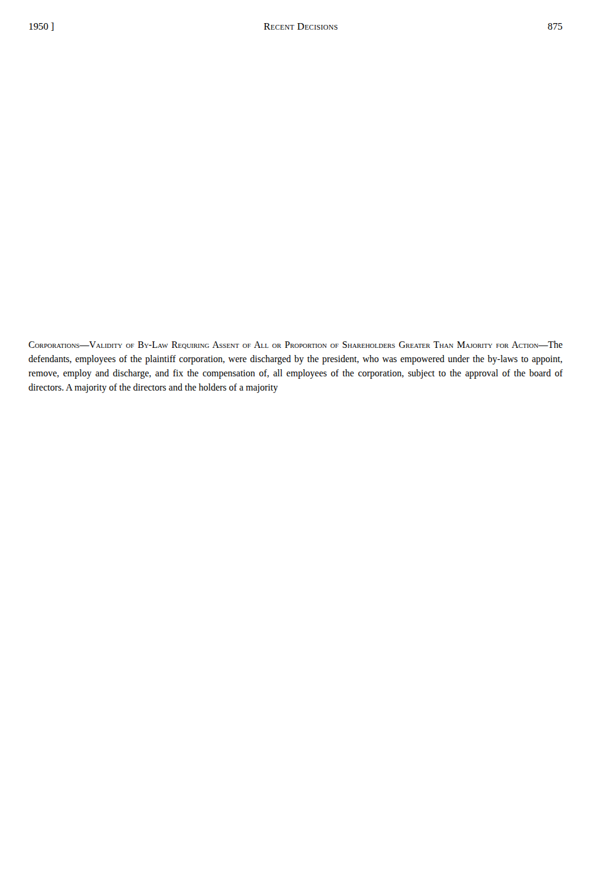1950 ] Recent Decisions 875
Corporations—Validity of By-Law Requiring Assent of All or Proportion of Shareholders Greater Than Majority for Action—The defendants, employees of the plaintiff corporation, were discharged by the president, who was empowered under the by-laws to appoint, remove, employ and discharge, and fix the compensation of, all employees of the corporation, subject to the approval of the board of directors. A majority of the directors and the holders of a majority